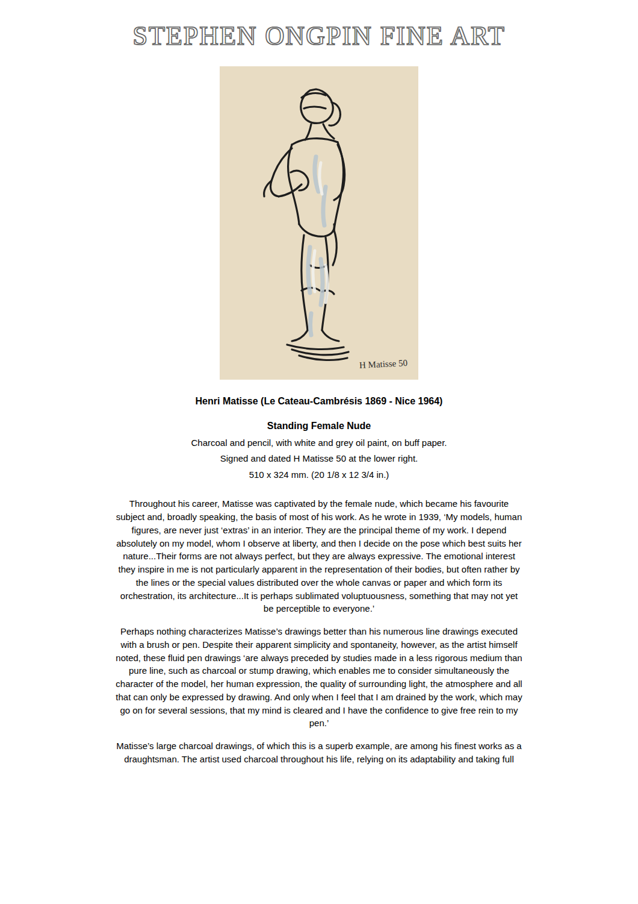Stephen Ongpin Fine Art
H Matisse 50
Henri Matisse (Le Cateau-Cambrésis 1869 - Nice 1964)
Standing Female Nude
Charcoal and pencil, with white and grey oil paint, on buff paper.
Signed and dated H Matisse 50 at the lower right.
510 x 324 mm. (20 1/8 x 12 3/4 in.)
Throughout his career, Matisse was captivated by the female nude, which became his favourite subject and, broadly speaking, the basis of most of his work. As he wrote in 1939, ‘My models, human figures, are never just ‘extras’ in an interior. They are the principal theme of my work. I depend absolutely on my model, whom I observe at liberty, and then I decide on the pose which best suits her nature...Their forms are not always perfect, but they are always expressive. The emotional interest they inspire in me is not particularly apparent in the representation of their bodies, but often rather by the lines or the special values distributed over the whole canvas or paper and which form its orchestration, its architecture...It is perhaps sublimated voluptuousness, something that may not yet be perceptible to everyone.’
Perhaps nothing characterizes Matisse’s drawings better than his numerous line drawings executed with a brush or pen. Despite their apparent simplicity and spontaneity, however, as the artist himself noted, these fluid pen drawings ‘are always preceded by studies made in a less rigorous medium than pure line, such as charcoal or stump drawing, which enables me to consider simultaneously the character of the model, her human expression, the quality of surrounding light, the atmosphere and all that can only be expressed by drawing. And only when I feel that I am drained by the work, which may go on for several sessions, that my mind is cleared and I have the confidence to give free rein to my pen.’
Matisse’s large charcoal drawings, of which this is a superb example, are among his finest works as a draughtsman. The artist used charcoal throughout his life, relying on its adaptability and taking full